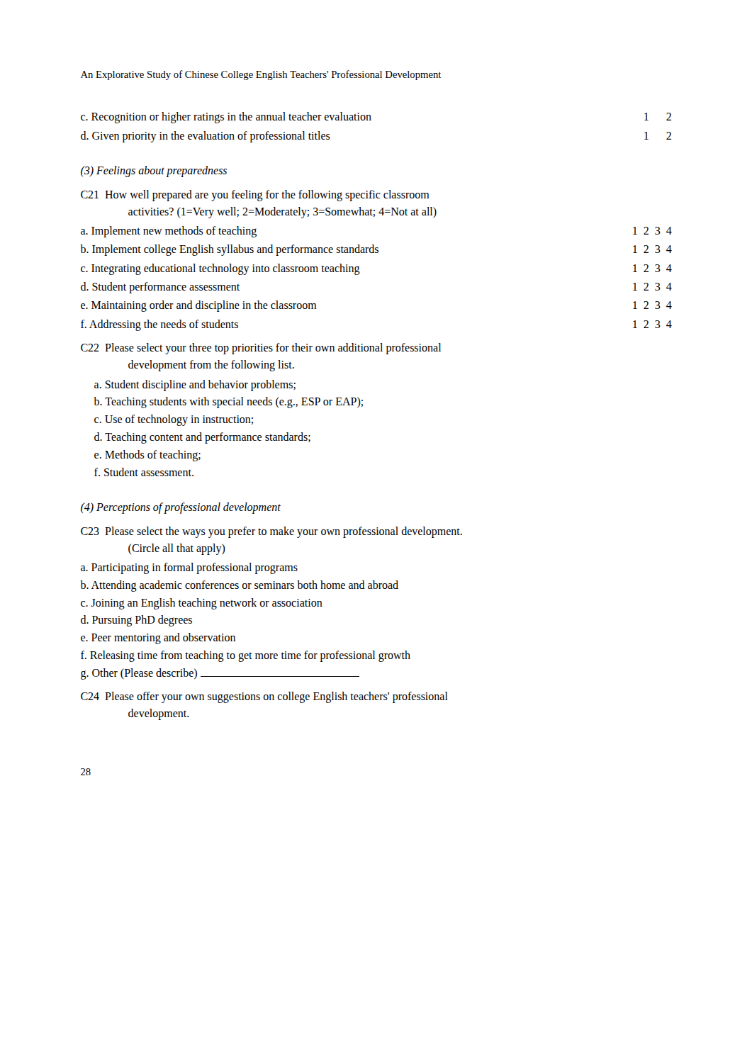An Explorative Study of Chinese College English Teachers' Professional Development
c. Recognition or higher ratings in the annual teacher evaluation 1 2
d. Given priority in the evaluation of professional titles 1 2
(3) Feelings about preparedness
C21 How well prepared are you feeling for the following specific classroom activities? (1=Very well; 2=Moderately; 3=Somewhat; 4=Not at all)
a. Implement new methods of teaching 1 2 3 4
b. Implement college English syllabus and performance standards 1 2 3 4
c. Integrating educational technology into classroom teaching 1 2 3 4
d. Student performance assessment 1 2 3 4
e. Maintaining order and discipline in the classroom 1 2 3 4
f. Addressing the needs of students 1 2 3 4
C22 Please select your three top priorities for their own additional professional development from the following list.
a. Student discipline and behavior problems;
b. Teaching students with special needs (e.g., ESP or EAP);
c. Use of technology in instruction;
d. Teaching content and performance standards;
e. Methods of teaching;
f. Student assessment.
(4) Perceptions of professional development
C23 Please select the ways you prefer to make your own professional development. (Circle all that apply)
a. Participating in formal professional programs
b. Attending academic conferences or seminars both home and abroad
c. Joining an English teaching network or association
d. Pursuing PhD degrees
e. Peer mentoring and observation
f. Releasing time from teaching to get more time for professional growth
g. Other (Please describe)
C24 Please offer your own suggestions on college English teachers' professional development.
28